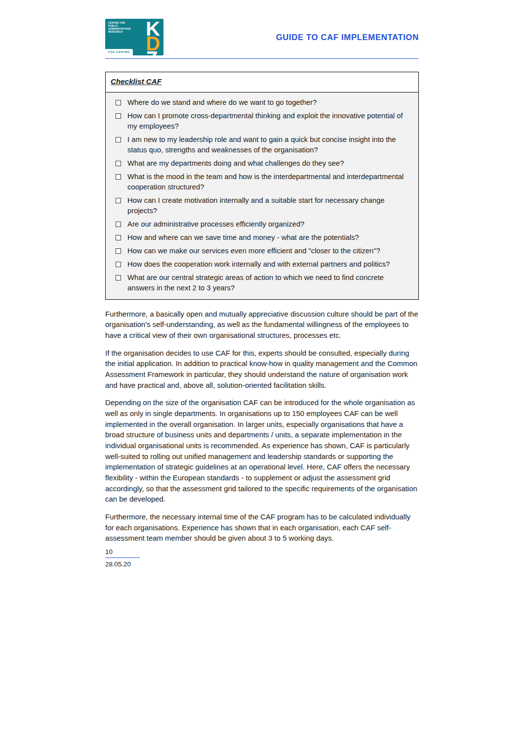Centre for
Public
Administration
Research
KDZ
CAF-CENTRE
GUIDE TO CAF IMPLEMENTATION
Checklist CAF
Where do we stand and where do we want to go together?
How can I promote cross-departmental thinking and exploit the innovative potential of my employees?
I am new to my leadership role and want to gain a quick but concise insight into the status quo, strengths and weaknesses of the organisation?
What are my departments doing and what challenges do they see?
What is the mood in the team and how is the interdepartmental and interdepartmental cooperation structured?
How can I create motivation internally and a suitable start for necessary change projects?
Are our administrative processes efficiently organized?
How and where can we save time and money - what are the potentials?
How can we make our services even more efficient and "closer to the citizen"?
How does the cooperation work internally and with external partners and politics?
What are our central strategic areas of action to which we need to find concrete answers in the next 2 to 3 years?
Furthermore, a basically open and mutually appreciative discussion culture should be part of the organisation's self-understanding, as well as the fundamental willingness of the employees to have a critical view of their own organisational structures, processes etc.
If the organisation decides to use CAF for this, experts should be consulted, especially during the initial application. In addition to practical know-how in quality management and the Common Assessment Framework in particular, they should understand the nature of organisation work and have practical and, above all, solution-oriented facilitation skills.
Depending on the size of the organisation CAF can be introduced for the whole organisation as well as only in single departments. In organisations up to 150 employees CAF can be well implemented in the overall organisation. In larger units, especially organisations that have a broad structure of business units and departments / units, a separate implementation in the individual organisational units is recommended. As experience has shown, CAF is particularly well-suited to rolling out unified management and leadership standards or supporting the implementation of strategic guidelines at an operational level. Here, CAF offers the necessary flexibility - within the European standards - to supplement or adjust the assessment grid accordingly, so that the assessment grid tailored to the specific requirements of the organisation can be developed.
Furthermore, the necessary internal time of the CAF program has to be calculated individually for each organisations. Experience has shown that in each organisation, each CAF self-assessment team member should be given about 3 to 5 working days.
10
28.05.20